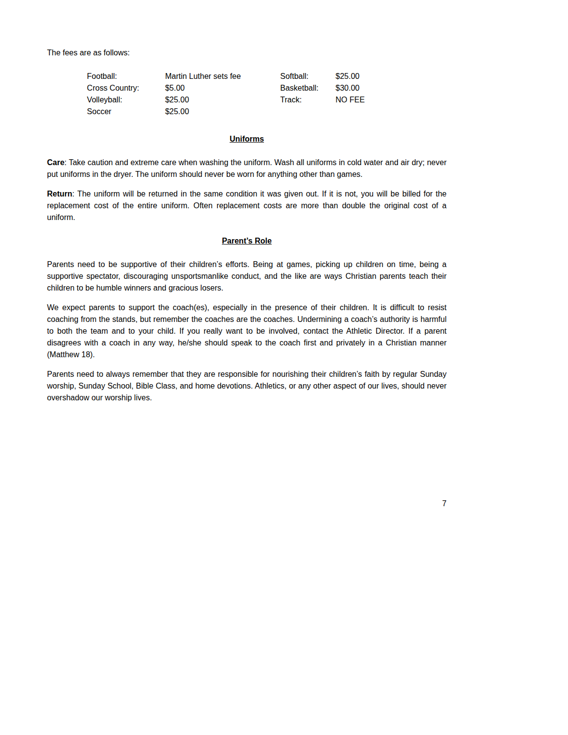The fees are as follows:
| Football: | Martin Luther sets fee | Softball: | $25.00 |
| Cross Country: | $5.00 | Basketball: | $30.00 |
| Volleyball: | $25.00 | Track: | NO FEE |
| Soccer | $25.00 | | |
Uniforms
Care: Take caution and extreme care when washing the uniform. Wash all uniforms in cold water and air dry; never put uniforms in the dryer. The uniform should never be worn for anything other than games.
Return: The uniform will be returned in the same condition it was given out. If it is not, you will be billed for the replacement cost of the entire uniform. Often replacement costs are more than double the original cost of a uniform.
Parent’s Role
Parents need to be supportive of their children’s efforts. Being at games, picking up children on time, being a supportive spectator, discouraging unsportsmanlike conduct, and the like are ways Christian parents teach their children to be humble winners and gracious losers.
We expect parents to support the coach(es), especially in the presence of their children. It is difficult to resist coaching from the stands, but remember the coaches are the coaches. Undermining a coach’s authority is harmful to both the team and to your child. If you really want to be involved, contact the Athletic Director. If a parent disagrees with a coach in any way, he/she should speak to the coach first and privately in a Christian manner (Matthew 18).
Parents need to always remember that they are responsible for nourishing their children’s faith by regular Sunday worship, Sunday School, Bible Class, and home devotions. Athletics, or any other aspect of our lives, should never overshadow our worship lives.
7